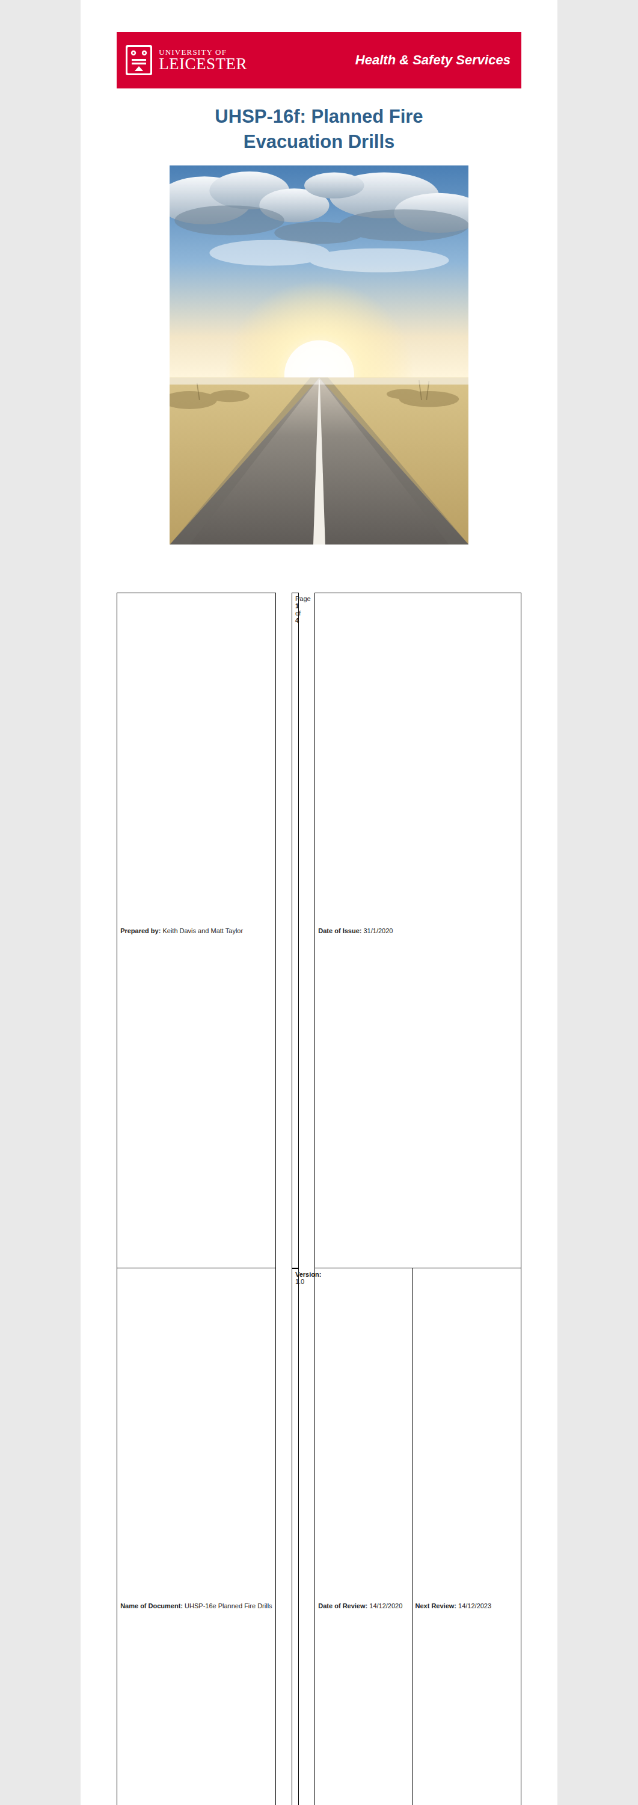UNIVERSITY OF LEICESTER
Health & Safety Services
UHSP-16f: Planned Fire Evacuation Drills
| Prepared by: Keith Davis and Matt Taylor | Page 1 of 4 | Date of Issue: 31/1/2020 |
| Name of Document: UHSP-16e Planned Fire Drills | Version: 1.0 | Date of Review: 14/12/2020 | Next Review: 14/12/2023 |